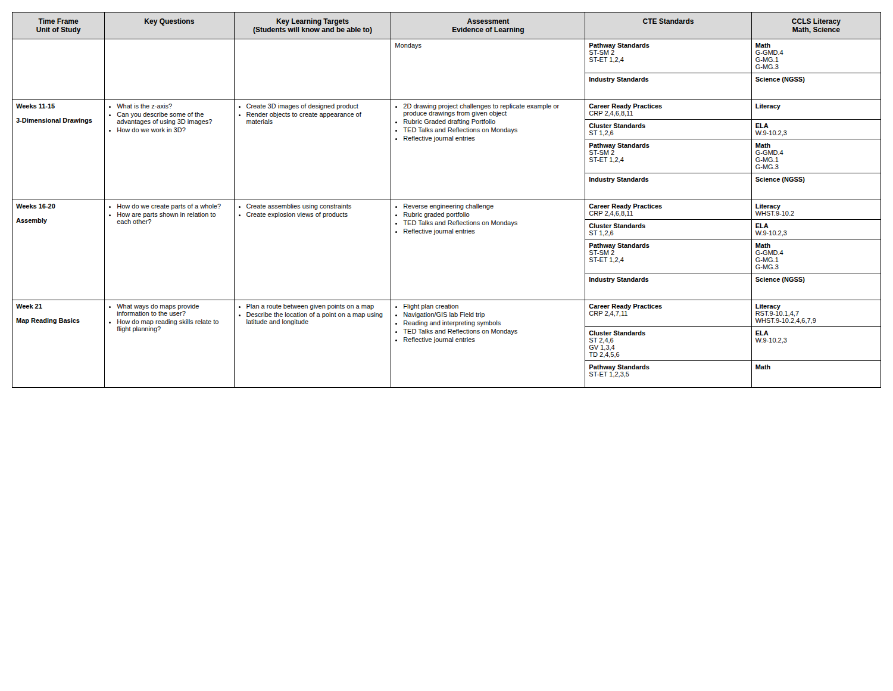| Time Frame Unit of Study | Key Questions | Key Learning Targets (Students will know and be able to) | Assessment Evidence of Learning | CTE Standards | CCLS Literacy Math, Science |
| --- | --- | --- | --- | --- | --- |
| | | | Mondays | Pathway Standards ST-SM 2 ST-ET 1,2,4 | Math G-GMD.4 G-MG.1 G-MG.3 |
| Industry Standards | Science (NGSS) |
| Weeks 11-15 3-Dimensional Drawings | What is the z-axis? Can you describe some of the advantages of using 3D images? How do we work in 3D? | Create 3D images of designed product Render objects to create appearance of materials | 2D drawing project challenges to replicate example or produce drawings from given object Rubric Graded drafting Portfolio TED Talks and Reflections on Mondays Reflective journal entries | Career Ready Practices CRP 2,4,6,8,11 | Literacy |
| Cluster Standards ST 1,2,6 | ELA W.9-10.2,3 |
| Pathway Standards ST-SM 2 ST-ET 1,2,4 | Math G-GMD.4 G-MG.1 G-MG.3 |
| Industry Standards | Science (NGSS) |
| Weeks 16-20 Assembly | How do we create parts of a whole? How are parts shown in relation to each other? | Create assemblies using constraints Create explosion views of products | Reverse engineering challenge Rubric graded portfolio TED Talks and Reflections on Mondays Reflective journal entries | Career Ready Practices CRP 2,4,6,8,11 | Literacy WHST.9-10.2 |
| Cluster Standards ST 1,2,6 | ELA W.9-10.2,3 |
| Pathway Standards ST-SM 2 ST-ET 1,2,4 | Math G-GMD.4 G-MG.1 G-MG.3 |
| Industry Standards | Science (NGSS) |
| Week 21 Map Reading Basics | What ways do maps provide information to the user? How do map reading skills relate to flight planning? | Plan a route between given points on a map Describe the location of a point on a map using latitude and longitude | Flight plan creation Navigation/GIS lab Field trip Reading and interpreting symbols TED Talks and Reflections on Mondays Reflective journal entries | Career Ready Practices CRP 2,4,7,11 | Literacy RST.9-10.1,4,7 WHST.9-10.2,4,6,7,9 |
| Cluster Standards ST 2,4,6 GV 1,3,4 TD 2,4,5,6 | ELA W.9-10.2,3 |
| Pathway Standards ST-ET 1,2,3,5 | Math |